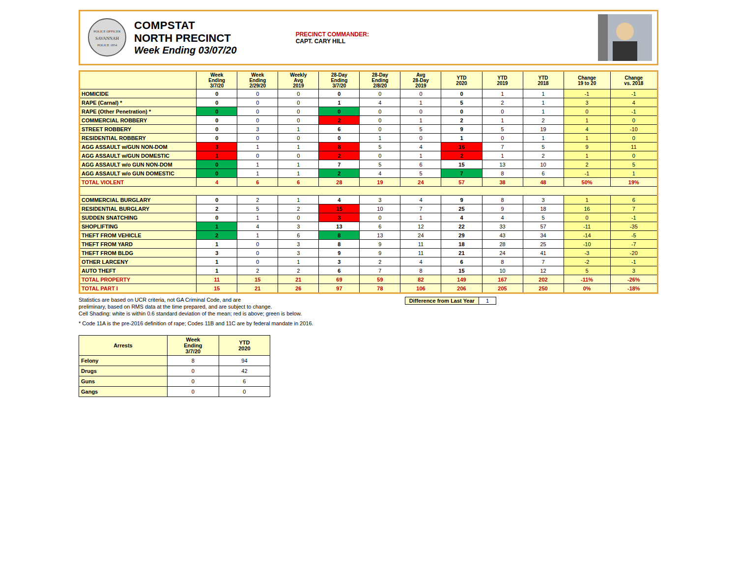COMPSTAT
NORTH PRECINCT
Week Ending 03/07/20
PRECINCT COMMANDER:
CAPT. CARY HILL
| | Week Ending 3/7/20 | Week Ending 2/29/20 | Weekly Avg 2019 | 28-Day Ending 3/7/20 | 28-Day Ending 2/8/20 | Avg 28-Day 2019 | YTD 2020 | YTD 2019 | YTD 2018 | Change 19 to 20 | Change vs. 2018 |
| --- | --- | --- | --- | --- | --- | --- | --- | --- | --- | --- | --- |
| HOMICIDE | 0 | 0 | 0 | 0 | 0 | 0 | 0 | 1 | 1 | -1 | -1 |
| RAPE (Carnal) * | 0 | 0 | 0 | 1 | 4 | 1 | 5 | 2 | 1 | 3 | 4 |
| RAPE (Other Penetration) * | 0 | 0 | 0 | 0 | 0 | 0 | 0 | 0 | 1 | 0 | -1 |
| COMMERCIAL ROBBERY | 0 | 0 | 0 | 2 | 0 | 1 | 2 | 1 | 2 | 1 | 0 |
| STREET ROBBERY | 0 | 3 | 1 | 6 | 0 | 5 | 9 | 5 | 19 | 4 | -10 |
| RESIDENTIAL ROBBERY | 0 | 0 | 0 | 0 | 1 | 0 | 1 | 0 | 1 | 1 | 0 |
| AGG ASSAULT w/GUN NON-DOM | 3 | 1 | 1 | 8 | 5 | 4 | 16 | 7 | 5 | 9 | 11 |
| AGG ASSAULT w/GUN DOMESTIC | 1 | 0 | 0 | 2 | 0 | 1 | 2 | 1 | 2 | 1 | 0 |
| AGG ASSAULT w/o GUN NON-DOM | 0 | 1 | 1 | 7 | 5 | 6 | 15 | 13 | 10 | 2 | 5 |
| AGG ASSAULT w/o GUN DOMESTIC | 0 | 1 | 1 | 2 | 4 | 5 | 7 | 8 | 6 | -1 | 1 |
| TOTAL VIOLENT | 4 | 6 | 6 | 28 | 19 | 24 | 57 | 38 | 48 | 50% | 19% |
| COMMERCIAL BURGLARY | 0 | 2 | 1 | 4 | 3 | 4 | 9 | 8 | 3 | 1 | 6 |
| RESIDENTIAL BURGLARY | 2 | 5 | 2 | 15 | 10 | 7 | 25 | 9 | 18 | 16 | 7 |
| SUDDEN SNATCHING | 0 | 1 | 0 | 3 | 0 | 1 | 4 | 4 | 5 | 0 | -1 |
| SHOPLIFTING | 1 | 4 | 3 | 13 | 6 | 12 | 22 | 33 | 57 | -11 | -35 |
| THEFT FROM VEHICLE | 2 | 1 | 6 | 8 | 13 | 24 | 29 | 43 | 34 | -14 | -5 |
| THEFT FROM YARD | 1 | 0 | 3 | 8 | 9 | 11 | 18 | 28 | 25 | -10 | -7 |
| THEFT FROM BLDG | 3 | 0 | 3 | 9 | 9 | 11 | 21 | 24 | 41 | -3 | -20 |
| OTHER LARCENY | 1 | 0 | 1 | 3 | 2 | 4 | 6 | 8 | 7 | -2 | -1 |
| AUTO THEFT | 1 | 2 | 2 | 6 | 7 | 8 | 15 | 10 | 12 | 5 | 3 |
| TOTAL PROPERTY | 11 | 15 | 21 | 69 | 59 | 82 | 149 | 167 | 202 | -11% | -26% |
| TOTAL PART I | 15 | 21 | 26 | 97 | 78 | 106 | 206 | 205 | 250 | 0% | -18% |
Difference from Last Year
1
Statistics are based on UCR criteria, not GA Criminal Code, and are
preliminary, based on RMS data at the time prepared, and are subject to change.
Cell Shading: white is within 0.6 standard deviation of the mean; red is above; green is below.
* Code 11A is the pre-2016 definition of rape; Codes 11B and 11C are by federal mandate in 2016.
| Arrests | Week Ending 3/7/20 | YTD 2020 |
| --- | --- | --- |
| Felony | 8 | 94 |
| Drugs | 0 | 42 |
| Guns | 0 | 6 |
| Gangs | 0 | 0 |